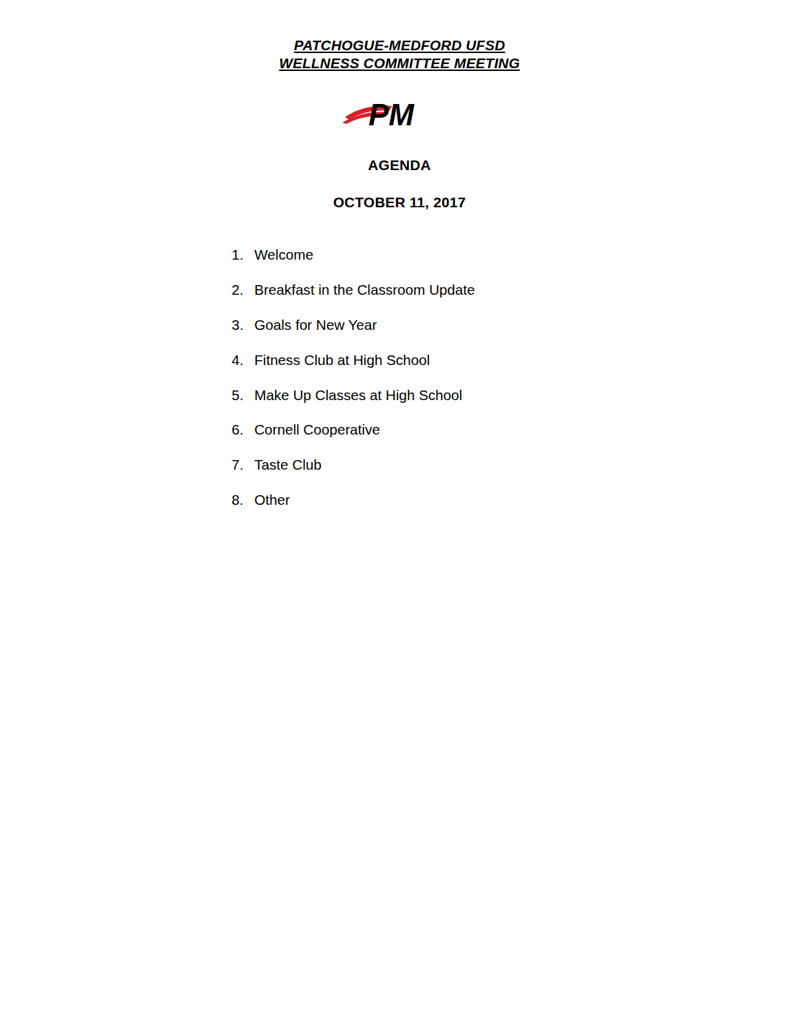PATCHOGUE-MEDFORD UFSD
WELLNESS COMMITTEE MEETING
PM
AGENDA
OCTOBER 11, 2017
Welcome
Breakfast in the Classroom Update
Goals for New Year
Fitness Club at High School
Make Up Classes at High School
Cornell Cooperative
Taste Club
Other